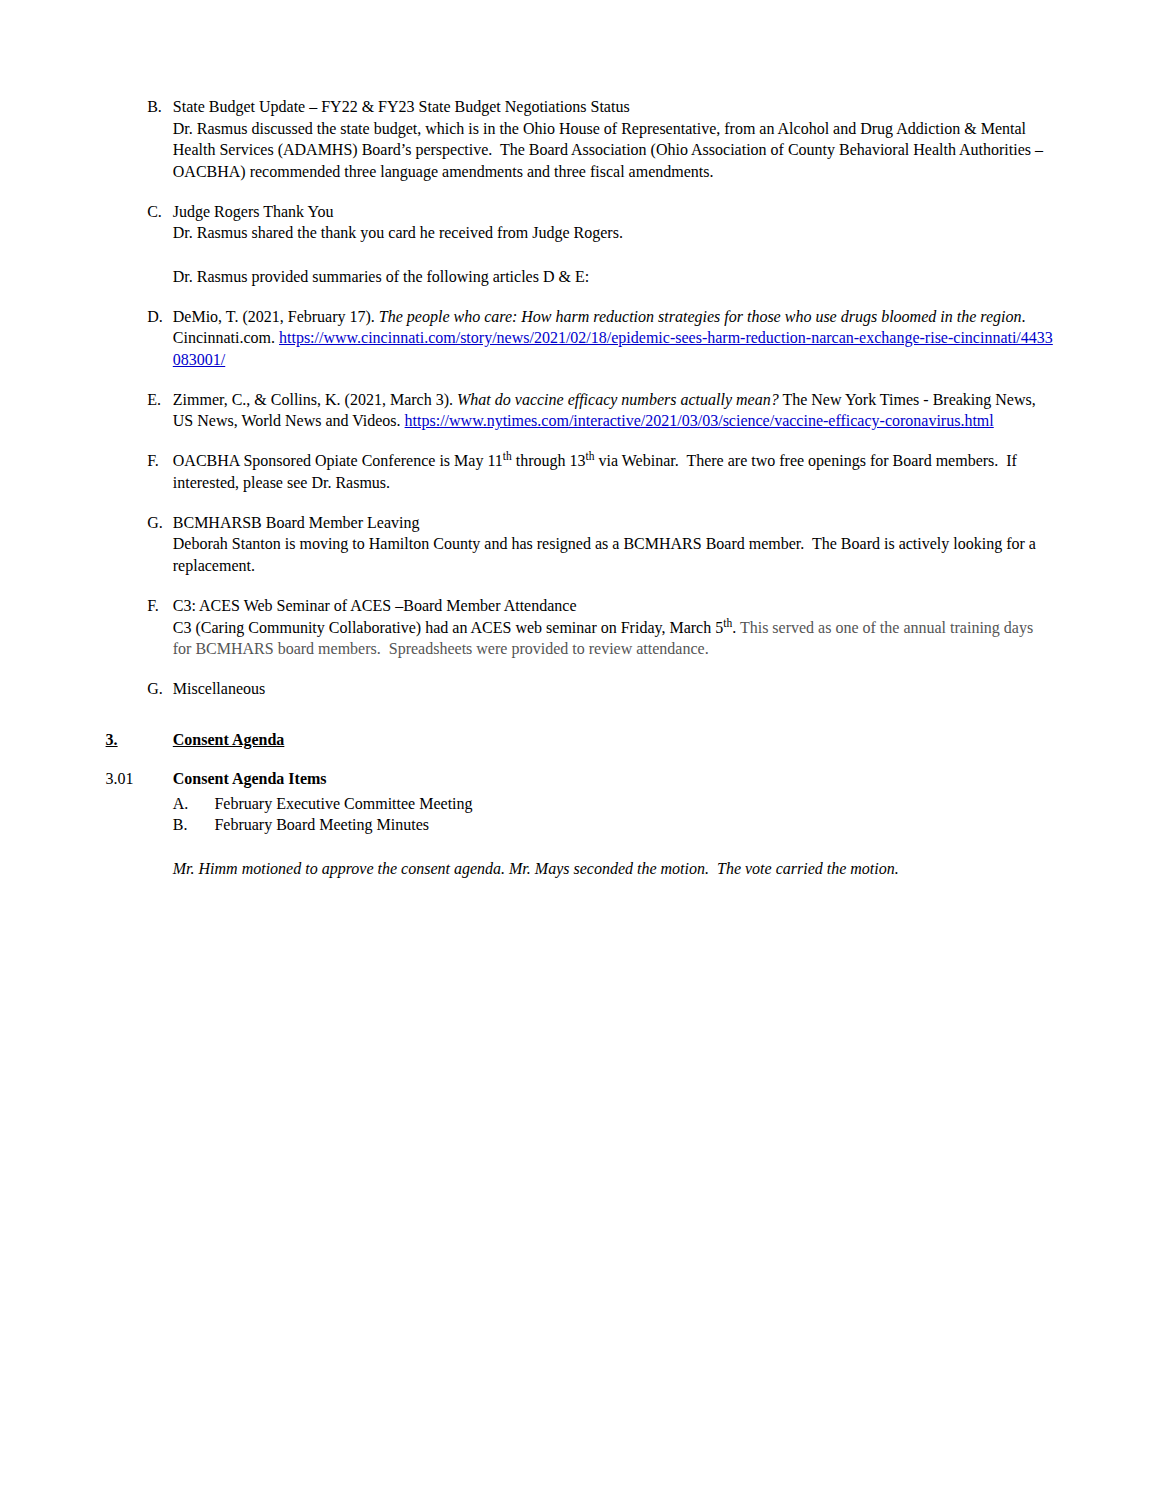B.
State Budget Update – FY22 & FY23 State Budget Negotiations Status
Dr. Rasmus discussed the state budget, which is in the Ohio House of Representative, from an Alcohol and Drug Addiction & Mental Health Services (ADAMHS) Board’s perspective. The Board Association (Ohio Association of County Behavioral Health Authorities – OACBHA) recommended three language amendments and three fiscal amendments.
C.
Judge Rogers Thank You
Dr. Rasmus shared the thank you card he received from Judge Rogers.
Dr. Rasmus provided summaries of the following articles D & E:
D.
DeMio, T. (2021, February 17). The people who care: How harm reduction strategies for those who use drugs bloomed in the region. Cincinnati.com. https://www.cincinnati.com/story/news/2021/02/18/epidemic-sees-harm-reduction-narcan-exchange-rise-cincinnati/4433083001/
E.
Zimmer, C., & Collins, K. (2021, March 3). What do vaccine efficacy numbers actually mean? The New York Times - Breaking News, US News, World News and Videos. https://www.nytimes.com/interactive/2021/03/03/science/vaccine-efficacy-coronavirus.html
F.
OACBHA Sponsored Opiate Conference is May 11th through 13th via Webinar. There are two free openings for Board members. If interested, please see Dr. Rasmus.
G.
BCMHARSB Board Member Leaving
Deborah Stanton is moving to Hamilton County and has resigned as a BCMHARS Board member. The Board is actively looking for a replacement.
F.
C3: ACES Web Seminar of ACES –Board Member Attendance
C3 (Caring Community Collaborative) had an ACES web seminar on Friday, March 5th. This served as one of the annual training days for BCMHARS board members. Spreadsheets were provided to review attendance.
G.
Miscellaneous
3.
Consent Agenda
3.01
Consent Agenda Items
A.
February Executive Committee Meeting
B.
February Board Meeting Minutes
Mr. Himm motioned to approve the consent agenda. Mr. Mays seconded the motion. The vote carried the motion.